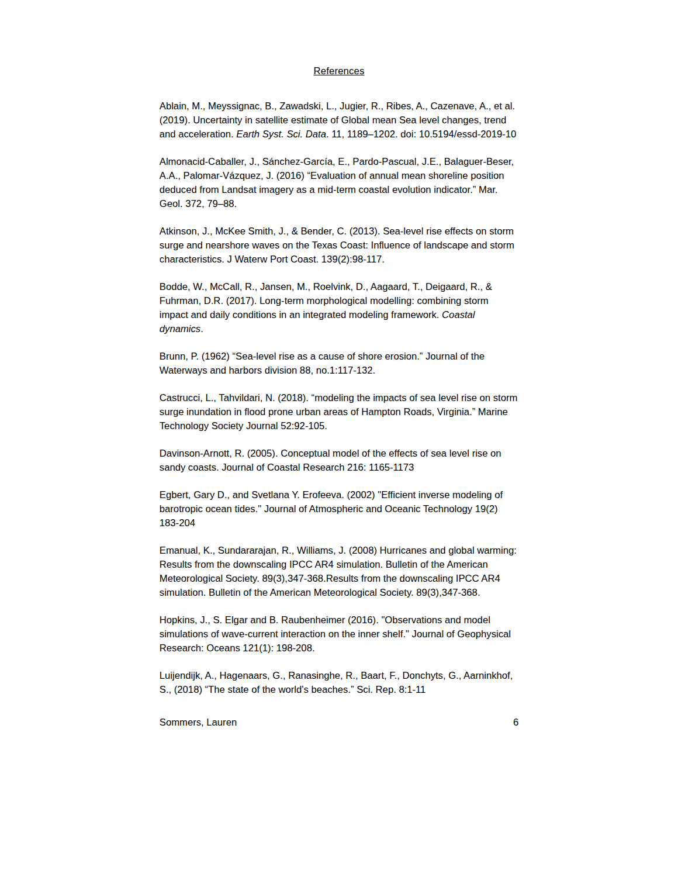References
Ablain, M., Meyssignac, B., Zawadski, L., Jugier, R., Ribes, A., Cazenave, A., et al. (2019). Uncertainty in satellite estimate of Global mean Sea level changes, trend and acceleration. Earth Syst. Sci. Data. 11, 1189–1202. doi: 10.5194/essd-2019-10
Almonacid-Caballer, J., Sánchez-García, E., Pardo-Pascual, J.E., Balaguer-Beser, A.A., Palomar-Vázquez, J. (2016) “Evaluation of annual mean shoreline position deduced from Landsat imagery as a mid-term coastal evolution indicator.” Mar. Geol. 372, 79–88.
Atkinson, J., McKee Smith, J., & Bender, C. (2013). Sea-level rise effects on storm surge and nearshore waves on the Texas Coast: Influence of landscape and storm characteristics. J Waterw Port Coast. 139(2):98-117.
Bodde, W., McCall, R., Jansen, M., Roelvink, D., Aagaard, T., Deigaard, R., & Fuhrman, D.R. (2017). Long-term morphological modelling: combining storm impact and daily conditions in an integrated modeling framework. Coastal dynamics.
Brunn, P. (1962) “Sea-level rise as a cause of shore erosion.” Journal of the Waterways and harbors division 88, no.1:117-132.
Castrucci, L., Tahvildari, N. (2018). “modeling the impacts of sea level rise on storm surge inundation in flood prone urban areas of Hampton Roads, Virginia.” Marine Technology Society Journal 52:92-105.
Davinson-Arnott, R. (2005). Conceptual model of the effects of sea level rise on sandy coasts. Journal of Coastal Research 216: 1165-1173
Egbert, Gary D., and Svetlana Y. Erofeeva. (2002) "Efficient inverse modeling of barotropic ocean tides." Journal of Atmospheric and Oceanic Technology 19(2) 183-204
Emanual, K., Sundararajan, R., Williams, J. (2008) Hurricanes and global warming: Results from the downscaling IPCC AR4 simulation. Bulletin of the American Meteorological Society. 89(3),347-368.Results from the downscaling IPCC AR4 simulation. Bulletin of the American Meteorological Society. 89(3),347-368.
Hopkins, J., S. Elgar and B. Raubenheimer (2016). "Observations and model simulations of wave-current interaction on the inner shelf." Journal of Geophysical Research: Oceans 121(1): 198-208.
Luijendijk, A., Hagenaars, G., Ranasinghe, R., Baart, F., Donchyts, G., Aarninkhof, S., (2018) “The state of the world's beaches.” Sci. Rep. 8:1-11
Sommers, Lauren 6